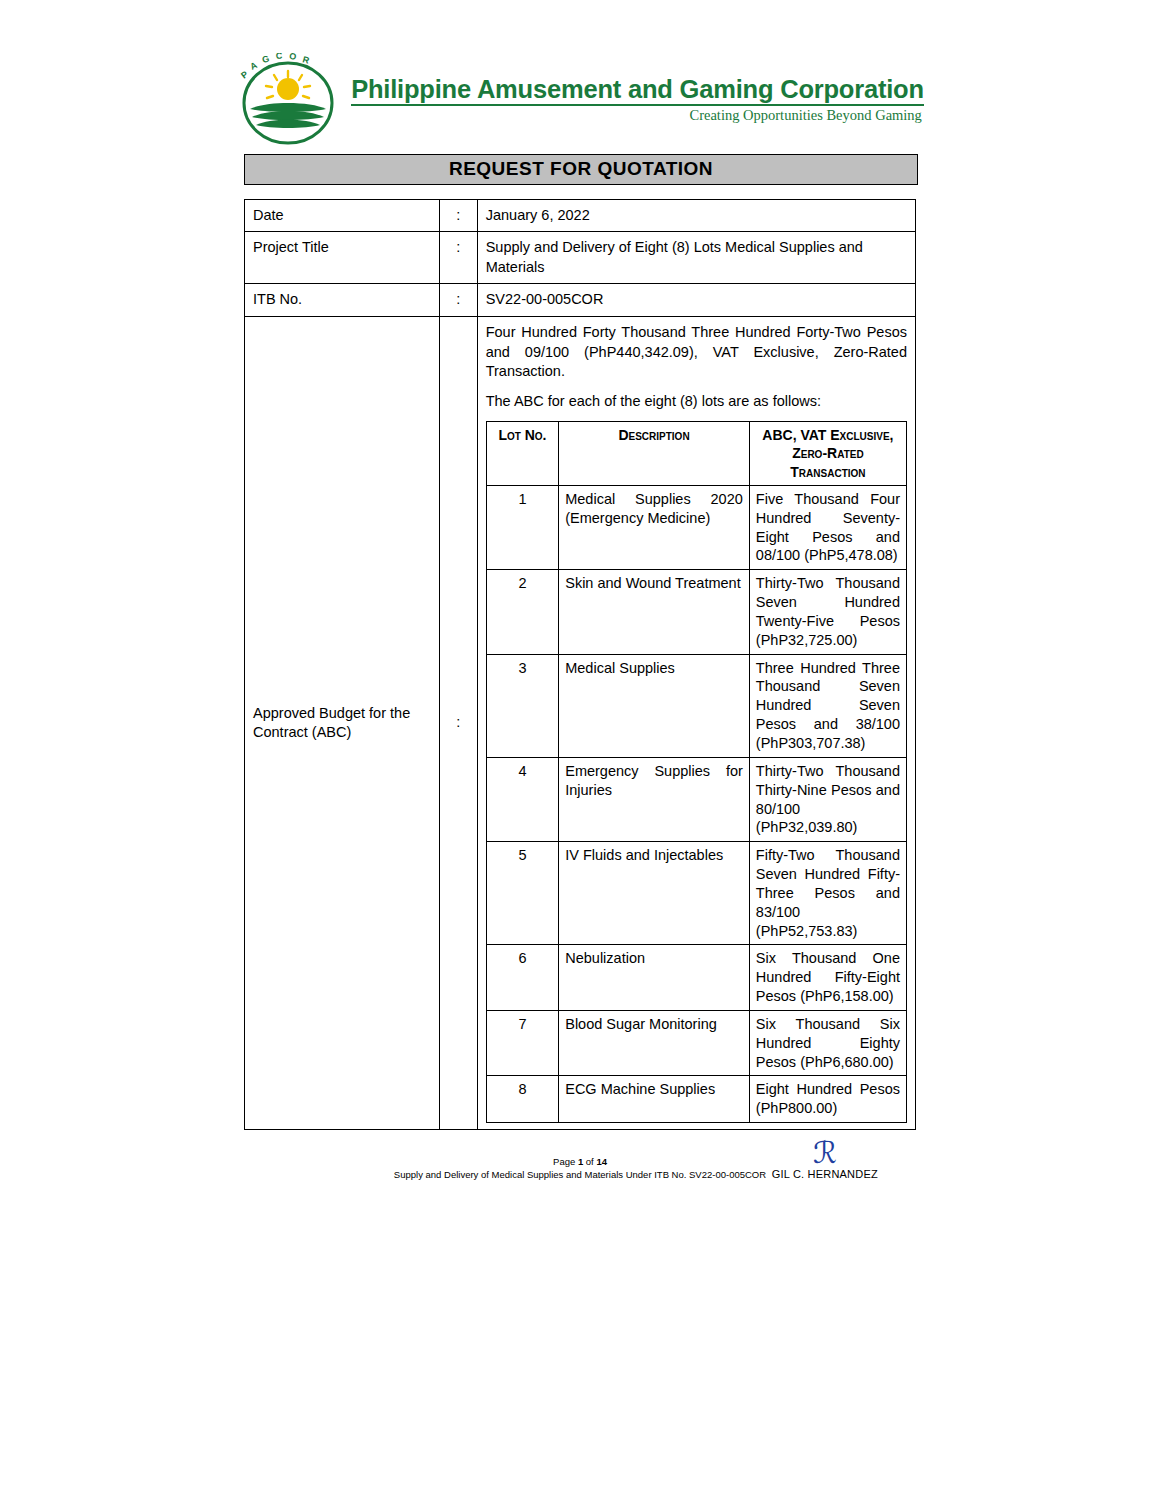P A G C O R
Philippine Amusement and Gaming Corporation
Creating Opportunities Beyond Gaming
REQUEST FOR QUOTATION
| Date | : | January 6, 2022 |
| Project Title | : | Supply and Delivery of Eight (8) Lots Medical Supplies and Materials |
| ITB No. | : | SV22-00-005COR |
| Approved Budget for the Contract (ABC) | : | Four Hundred Forty Thousand Three Hundred Forty-Two Pesos and 09/100 (PhP440,342.09), VAT Exclusive, Zero-Rated Transaction. The ABC for each of the eight (8) lots are as follows: / Lot No. / Description / ABC, VAT Exclusive, Zero-Rated Transaction / / --- / --- / --- / / 1 / Medical Supplies 2020 (Emergency Medicine) / Five Thousand Four Hundred Seventy-Eight Pesos and 08/100 (PhP5,478.08) / / 2 / Skin and Wound Treatment / Thirty-Two Thousand Seven Hundred Twenty-Five Pesos (PhP32,725.00) / / 3 / Medical Supplies / Three Hundred Three Thousand Seven Hundred Seven Pesos and 38/100 (PhP303,707.38) / / 4 / Emergency Supplies for Injuries / Thirty-Two Thousand Thirty-Nine Pesos and 80/100 (PhP32,039.80) / / 5 / IV Fluids and Injectables / Fifty-Two Thousand Seven Hundred Fifty-Three Pesos and 83/100 (PhP52,753.83) / / 6 / Nebulization / Six Thousand One Hundred Fifty-Eight Pesos (PhP6,158.00) / / 7 / Blood Sugar Monitoring / Six Thousand Six Hundred Eighty Pesos (PhP6,680.00) / / 8 / ECG Machine Supplies / Eight Hundred Pesos (PhP800.00) / |
Page 1 of 14
Supply and Delivery of Medical Supplies and Materials Under ITB No. SV22-00-005COR
ℛ
GIL C. HERNANDEZ